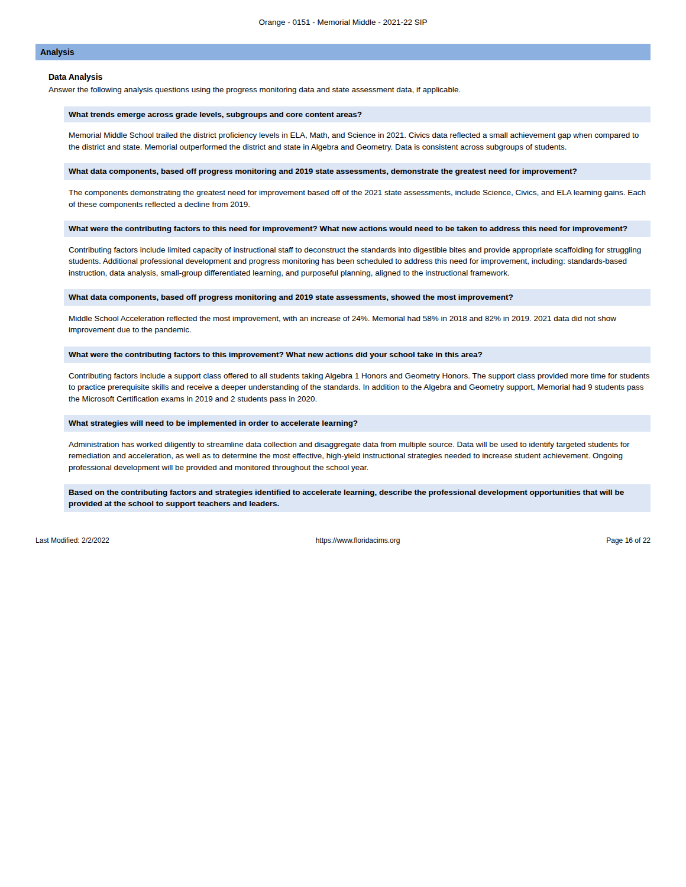Orange - 0151 - Memorial Middle - 2021-22 SIP
Analysis
Data Analysis
Answer the following analysis questions using the progress monitoring data and state assessment data, if applicable.
What trends emerge across grade levels, subgroups and core content areas?
Memorial Middle School trailed the district proficiency levels in ELA, Math, and Science in 2021. Civics data reflected a small achievement gap when compared to the district and state. Memorial outperformed the district and state in Algebra and Geometry. Data is consistent across subgroups of students.
What data components, based off progress monitoring and 2019 state assessments, demonstrate the greatest need for improvement?
The components demonstrating the greatest need for improvement based off of the 2021 state assessments, include Science, Civics, and ELA learning gains. Each of these components reflected a decline from 2019.
What were the contributing factors to this need for improvement? What new actions would need to be taken to address this need for improvement?
Contributing factors include limited capacity of instructional staff to deconstruct the standards into digestible bites and provide appropriate scaffolding for struggling students. Additional professional development and progress monitoring has been scheduled to address this need for improvement, including: standards-based instruction, data analysis, small-group differentiated learning, and purposeful planning, aligned to the instructional framework.
What data components, based off progress monitoring and 2019 state assessments, showed the most improvement?
Middle School Acceleration reflected the most improvement, with an increase of 24%. Memorial had 58% in 2018 and 82% in 2019. 2021 data did not show improvement due to the pandemic.
What were the contributing factors to this improvement? What new actions did your school take in this area?
Contributing factors include a support class offered to all students taking Algebra 1 Honors and Geometry Honors. The support class provided more time for students to practice prerequisite skills and receive a deeper understanding of the standards. In addition to the Algebra and Geometry support, Memorial had 9 students pass the Microsoft Certification exams in 2019 and 2 students pass in 2020.
What strategies will need to be implemented in order to accelerate learning?
Administration has worked diligently to streamline data collection and disaggregate data from multiple source. Data will be used to identify targeted students for remediation and acceleration, as well as to determine the most effective, high-yield instructional strategies needed to increase student achievement. Ongoing professional development will be provided and monitored throughout the school year.
Based on the contributing factors and strategies identified to accelerate learning, describe the professional development opportunities that will be provided at the school to support teachers and leaders.
Last Modified: 2/2/2022 https://www.floridacims.org Page 16 of 22